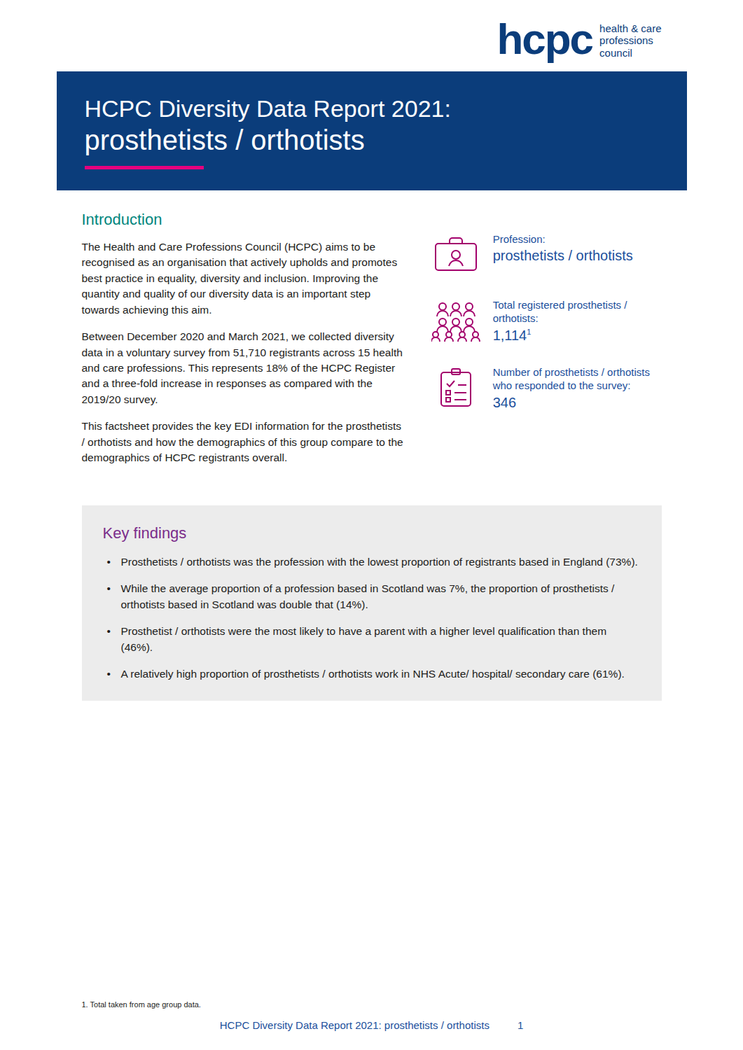hcpc health & care
professions
council
HCPC Diversity Data Report 2021: prosthetists / orthotists
Introduction
The Health and Care Professions Council (HCPC) aims to be recognised as an organisation that actively upholds and promotes best practice in equality, diversity and inclusion. Improving the quantity and quality of our diversity data is an important step towards achieving this aim.
Between December 2020 and March 2021, we collected diversity data in a voluntary survey from 51,710 registrants across 15 health and care professions. This represents 18% of the HCPC Register and a three-fold increase in responses as compared with the 2019/20 survey.
This factsheet provides the key EDI information for the prosthetists / orthotists and how the demographics of this group compare to the demographics of HCPC registrants overall.
Profession:
prosthetists / orthotists
Total registered prosthetists / orthotists:
1,1141
Number of prosthetists / orthotists who responded to the survey:
346
Key findings
Prosthetists / orthotists was the profession with the lowest proportion of registrants based in England (73%).
While the average proportion of a profession based in Scotland was 7%, the proportion of prosthetists / orthotists based in Scotland was double that (14%).
Prosthetist / orthotists were the most likely to have a parent with a higher level qualification than them (46%).
A relatively high proportion of prosthetists / orthotists work in NHS Acute/ hospital/ secondary care (61%).
1. Total taken from age group data.
HCPC Diversity Data Report 2021: prosthetists / orthotists 1